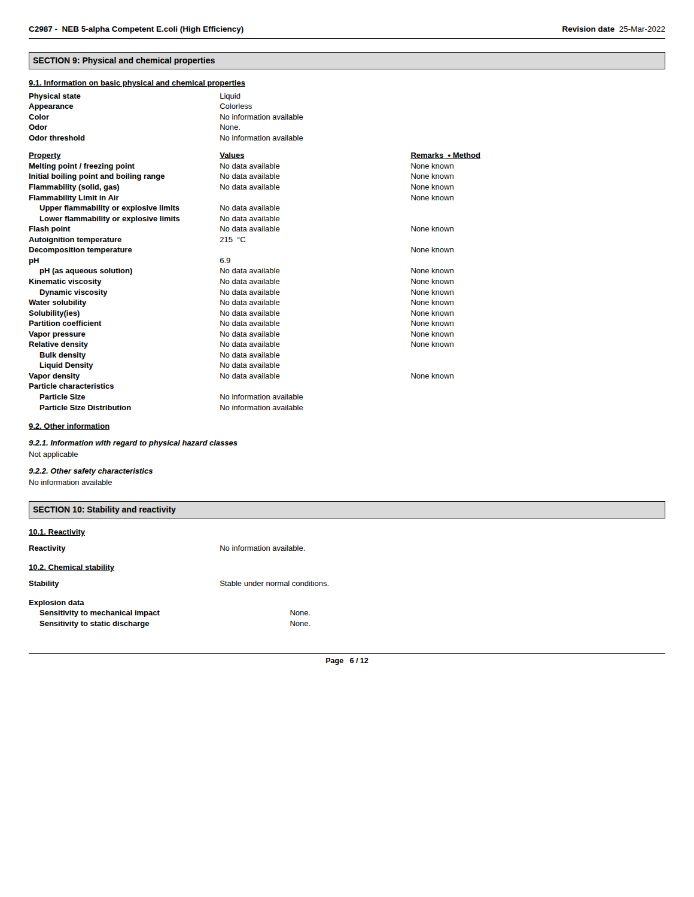C2987 - NEB 5-alpha Competent E.coli (High Efficiency)
Revision date 25-Mar-2022
SECTION 9: Physical and chemical properties
9.1. Information on basic physical and chemical properties
| Physical state | Liquid |
| Appearance | Colorless |
| Color | No information available |
| Odor | None. |
| Odor threshold | No information available |
| Property | Values | Remarks • Method |
| Melting point / freezing point | No data available | None known |
| Initial boiling point and boiling range | No data available | None known |
| Flammability (solid, gas) | No data available | None known |
| Flammability Limit in Air | | None known |
| Upper flammability or explosive limits | No data available | |
| Lower flammability or explosive limits | No data available | |
| Flash point | No data available | None known |
| Autoignition temperature | 215 °C | |
| Decomposition temperature | | None known |
| pH | 6.9 | |
| pH (as aqueous solution) | No data available | None known |
| Kinematic viscosity | No data available | None known |
| Dynamic viscosity | No data available | None known |
| Water solubility | No data available | None known |
| Solubility(ies) | No data available | None known |
| Partition coefficient | No data available | None known |
| Vapor pressure | No data available | None known |
| Relative density | No data available | None known |
| Bulk density | No data available | |
| Liquid Density | No data available | |
| Vapor density | No data available | None known |
| Particle characteristics | | |
| Particle Size | No information available | |
| Particle Size Distribution | No information available | |
9.2. Other information
9.2.1. Information with regard to physical hazard classes
Not applicable
9.2.2. Other safety characteristics
No information available
SECTION 10: Stability and reactivity
10.1. Reactivity
Reactivity
No information available.
10.2. Chemical stability
Stability
Stable under normal conditions.
Explosion data
Sensitivity to mechanical impact
None.
Sensitivity to static discharge
None.
Page 6 / 12